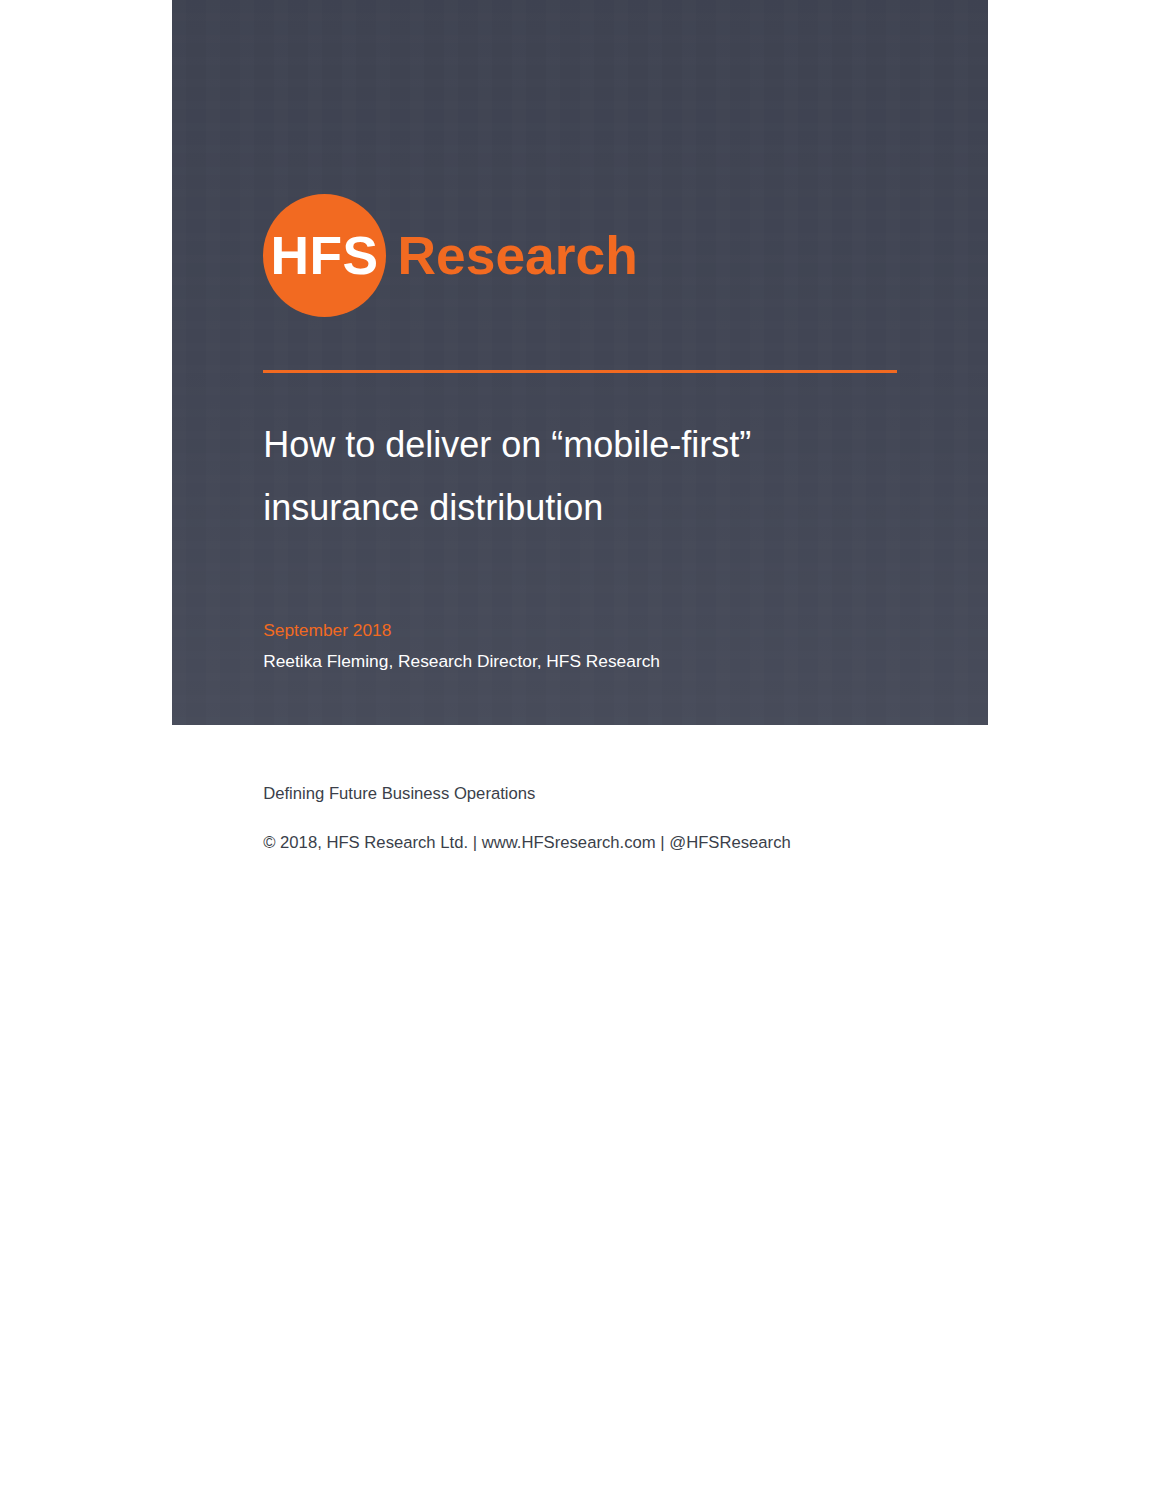HFS
Research
How to deliver on “mobile-first” insurance distribution
September 2018
Reetika Fleming, Research Director, HFS Research
Defining Future Business Operations
© 2018, HFS Research Ltd. | www.HFSresearch.com | @HFSResearch